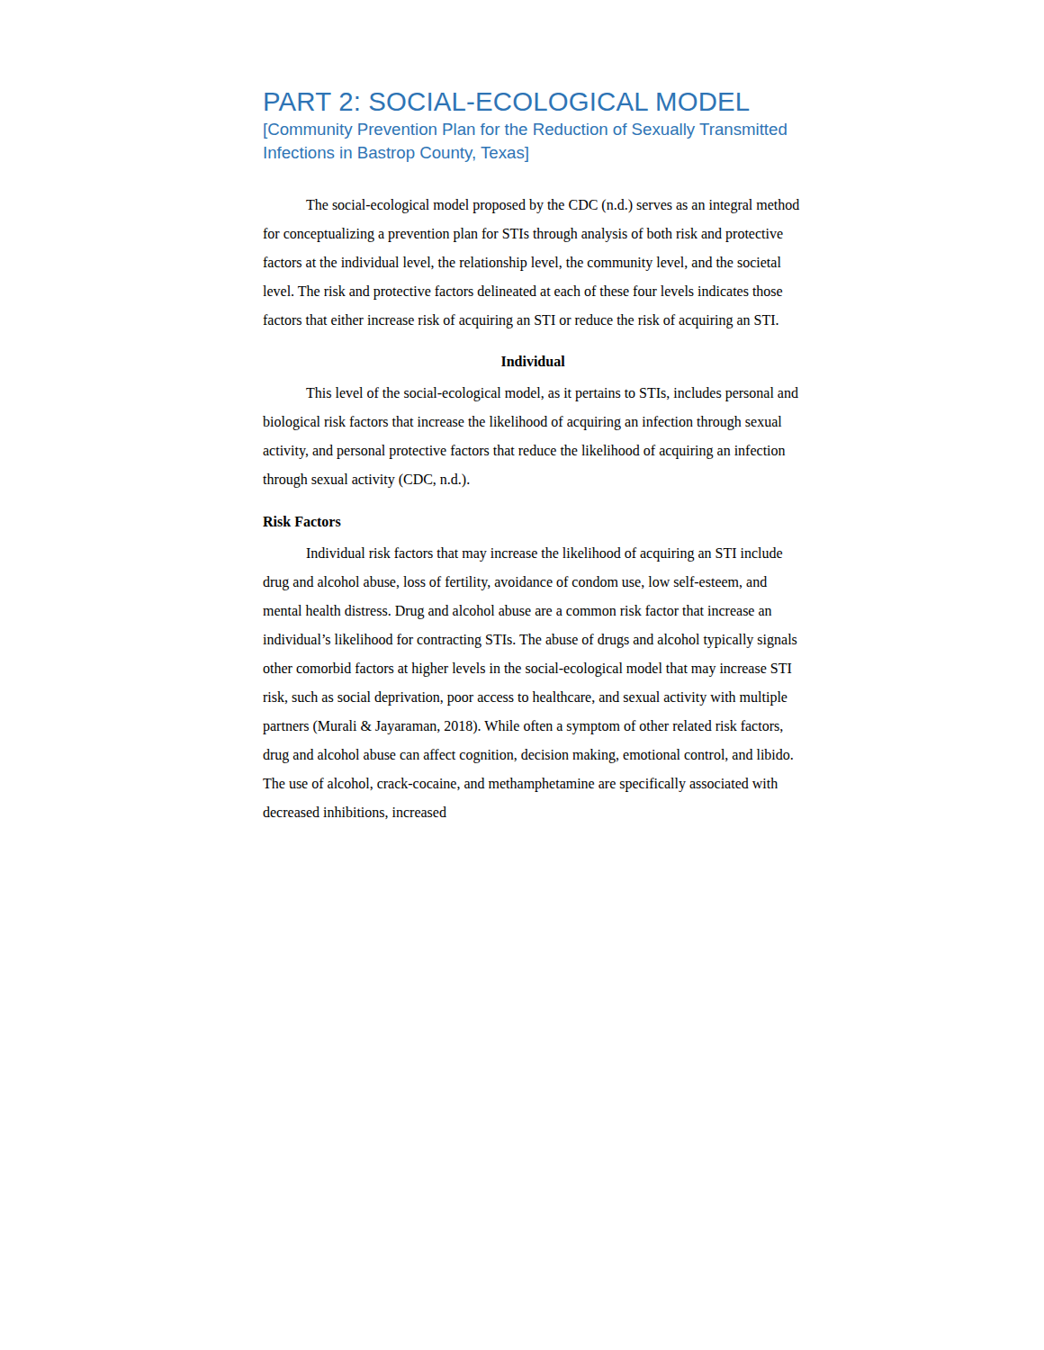PART 2: SOCIAL-ECOLOGICAL MODEL
[Community Prevention Plan for the Reduction of Sexually Transmitted Infections in Bastrop County, Texas]
The social-ecological model proposed by the CDC (n.d.) serves as an integral method for conceptualizing a prevention plan for STIs through analysis of both risk and protective factors at the individual level, the relationship level, the community level, and the societal level. The risk and protective factors delineated at each of these four levels indicates those factors that either increase risk of acquiring an STI or reduce the risk of acquiring an STI.
Individual
This level of the social-ecological model, as it pertains to STIs, includes personal and biological risk factors that increase the likelihood of acquiring an infection through sexual activity, and personal protective factors that reduce the likelihood of acquiring an infection through sexual activity (CDC, n.d.).
Risk Factors
Individual risk factors that may increase the likelihood of acquiring an STI include drug and alcohol abuse, loss of fertility, avoidance of condom use, low self-esteem, and mental health distress. Drug and alcohol abuse are a common risk factor that increase an individual’s likelihood for contracting STIs. The abuse of drugs and alcohol typically signals other comorbid factors at higher levels in the social-ecological model that may increase STI risk, such as social deprivation, poor access to healthcare, and sexual activity with multiple partners (Murali & Jayaraman, 2018). While often a symptom of other related risk factors, drug and alcohol abuse can affect cognition, decision making, emotional control, and libido. The use of alcohol, crack-cocaine, and methamphetamine are specifically associated with decreased inhibitions, increased